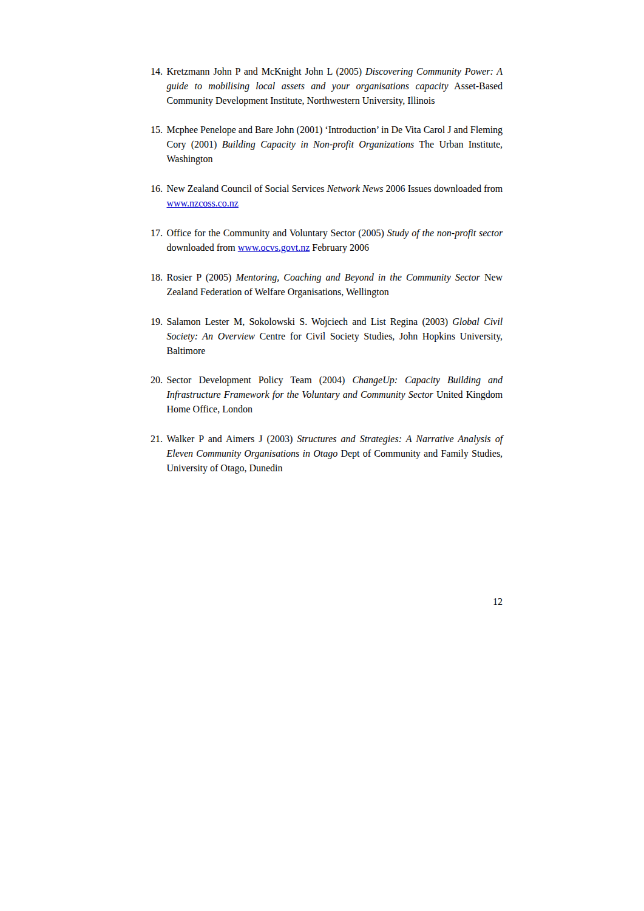14. Kretzmann John P and McKnight John L (2005) Discovering Community Power: A guide to mobilising local assets and your organisations capacity Asset-Based Community Development Institute, Northwestern University, Illinois
15. Mcphee Penelope and Bare John (2001) ‘Introduction’ in De Vita Carol J and Fleming Cory (2001) Building Capacity in Non-profit Organizations The Urban Institute, Washington
16. New Zealand Council of Social Services Network News 2006 Issues downloaded from www.nzcoss.co.nz
17. Office for the Community and Voluntary Sector (2005) Study of the non-profit sector downloaded from www.ocvs.govt.nz February 2006
18. Rosier P (2005) Mentoring, Coaching and Beyond in the Community Sector New Zealand Federation of Welfare Organisations, Wellington
19. Salamon Lester M, Sokolowski S. Wojciech and List Regina (2003) Global Civil Society: An Overview Centre for Civil Society Studies, John Hopkins University, Baltimore
20. Sector Development Policy Team (2004) ChangeUp: Capacity Building and Infrastructure Framework for the Voluntary and Community Sector United Kingdom Home Office, London
21. Walker P and Aimers J (2003) Structures and Strategies: A Narrative Analysis of Eleven Community Organisations in Otago Dept of Community and Family Studies, University of Otago, Dunedin
12